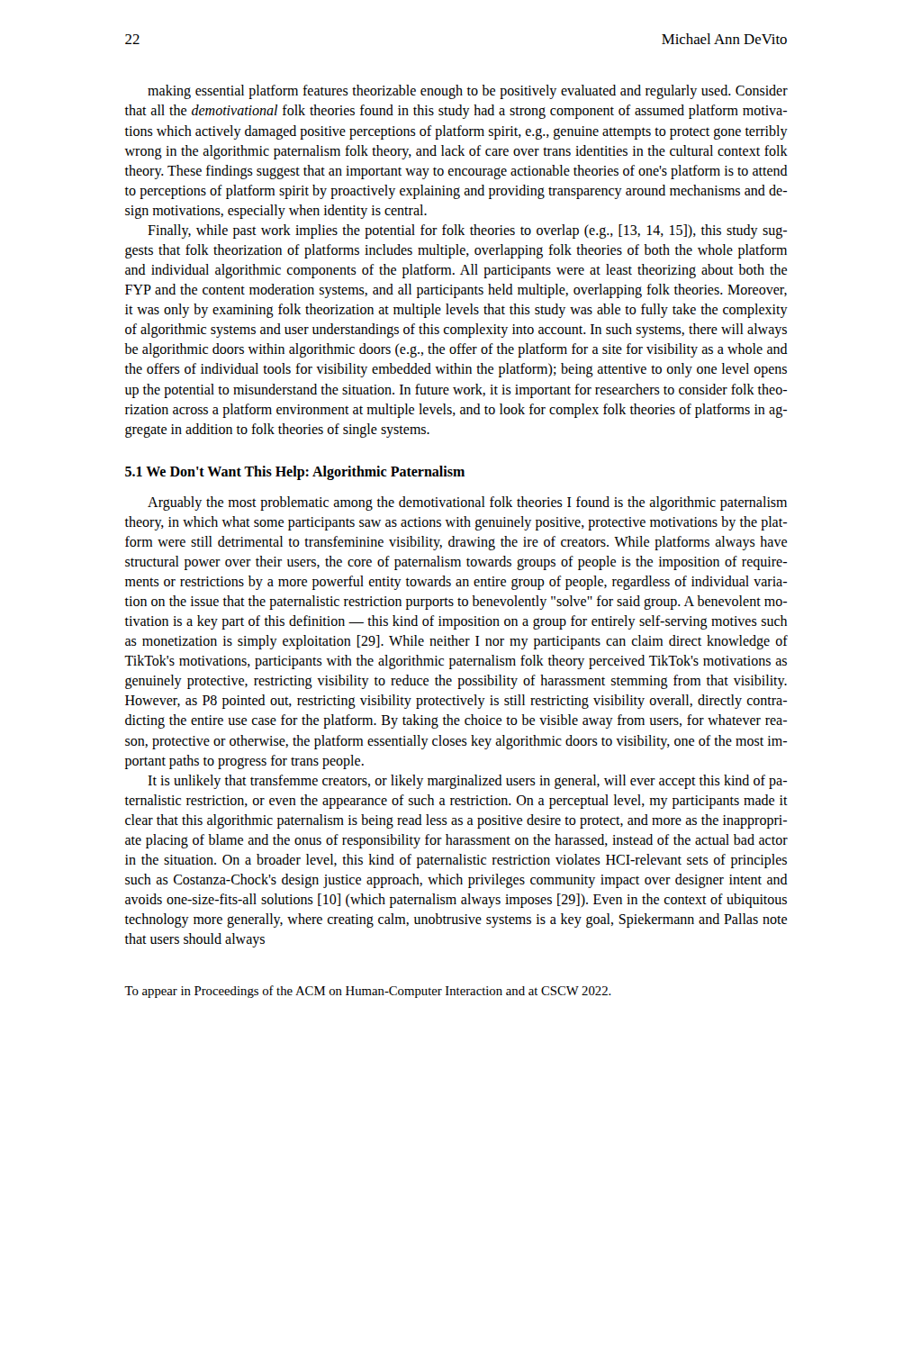22 Michael Ann DeVito
making essential platform features theorizable enough to be positively evaluated and regularly used. Consider that all the demotivational folk theories found in this study had a strong component of assumed platform motivations which actively damaged positive perceptions of platform spirit, e.g., genuine attempts to protect gone terribly wrong in the algorithmic paternalism folk theory, and lack of care over trans identities in the cultural context folk theory. These findings suggest that an important way to encourage actionable theories of one's platform is to attend to perceptions of platform spirit by proactively explaining and providing transparency around mechanisms and design motivations, especially when identity is central.
Finally, while past work implies the potential for folk theories to overlap (e.g., [13, 14, 15]), this study suggests that folk theorization of platforms includes multiple, overlapping folk theories of both the whole platform and individual algorithmic components of the platform. All participants were at least theorizing about both the FYP and the content moderation systems, and all participants held multiple, overlapping folk theories. Moreover, it was only by examining folk theorization at multiple levels that this study was able to fully take the complexity of algorithmic systems and user understandings of this complexity into account. In such systems, there will always be algorithmic doors within algorithmic doors (e.g., the offer of the platform for a site for visibility as a whole and the offers of individual tools for visibility embedded within the platform); being attentive to only one level opens up the potential to misunderstand the situation. In future work, it is important for researchers to consider folk theorization across a platform environment at multiple levels, and to look for complex folk theories of platforms in aggregate in addition to folk theories of single systems.
5.1 We Don't Want This Help: Algorithmic Paternalism
Arguably the most problematic among the demotivational folk theories I found is the algorithmic paternalism theory, in which what some participants saw as actions with genuinely positive, protective motivations by the platform were still detrimental to transfeminine visibility, drawing the ire of creators. While platforms always have structural power over their users, the core of paternalism towards groups of people is the imposition of requirements or restrictions by a more powerful entity towards an entire group of people, regardless of individual variation on the issue that the paternalistic restriction purports to benevolently "solve" for said group. A benevolent motivation is a key part of this definition — this kind of imposition on a group for entirely self-serving motives such as monetization is simply exploitation [29]. While neither I nor my participants can claim direct knowledge of TikTok's motivations, participants with the algorithmic paternalism folk theory perceived TikTok's motivations as genuinely protective, restricting visibility to reduce the possibility of harassment stemming from that visibility. However, as P8 pointed out, restricting visibility protectively is still restricting visibility overall, directly contradicting the entire use case for the platform. By taking the choice to be visible away from users, for whatever reason, protective or otherwise, the platform essentially closes key algorithmic doors to visibility, one of the most important paths to progress for trans people.
It is unlikely that transfemme creators, or likely marginalized users in general, will ever accept this kind of paternalistic restriction, or even the appearance of such a restriction. On a perceptual level, my participants made it clear that this algorithmic paternalism is being read less as a positive desire to protect, and more as the inappropriate placing of blame and the onus of responsibility for harassment on the harassed, instead of the actual bad actor in the situation. On a broader level, this kind of paternalistic restriction violates HCI-relevant sets of principles such as Costanza-Chock's design justice approach, which privileges community impact over designer intent and avoids one-size-fits-all solutions [10] (which paternalism always imposes [29]). Even in the context of ubiquitous technology more generally, where creating calm, unobtrusive systems is a key goal, Spiekermann and Pallas note that users should always
To appear in Proceedings of the ACM on Human-Computer Interaction and at CSCW 2022.